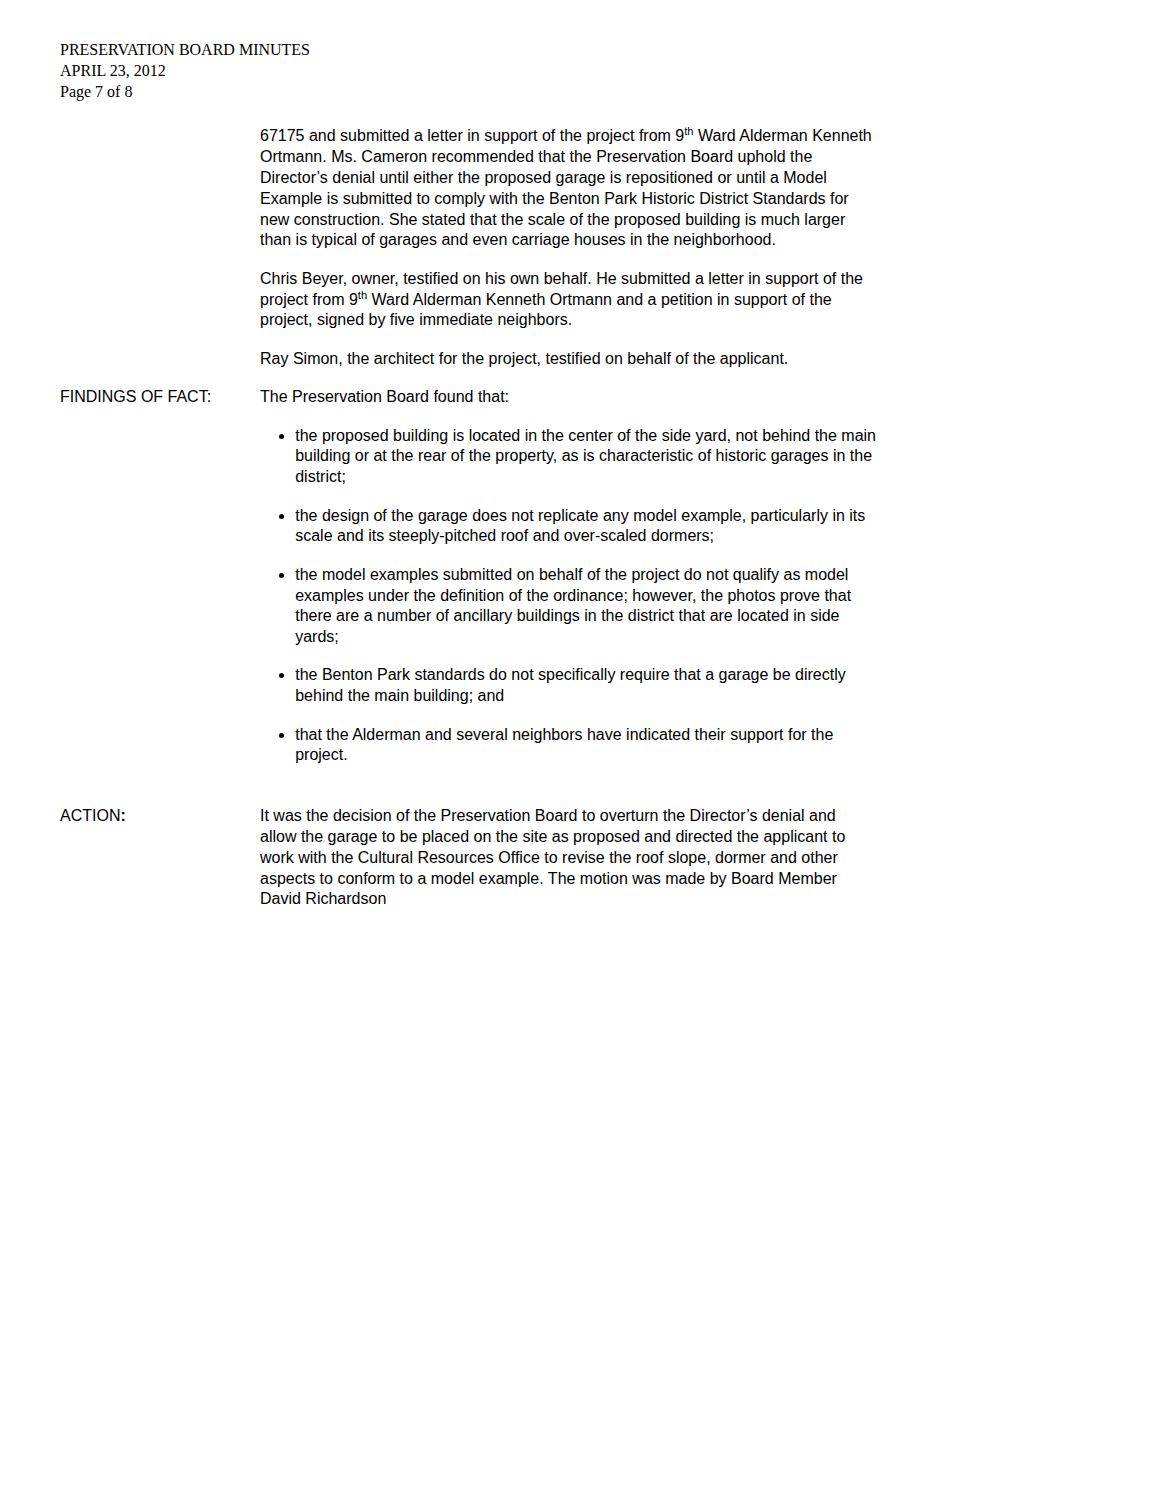PRESERVATION BOARD MINUTES
APRIL 23, 2012
Page 7 of 8
67175 and submitted a letter in support of the project from 9th Ward Alderman Kenneth Ortmann. Ms. Cameron recommended that the Preservation Board uphold the Director’s denial until either the proposed garage is repositioned or until a Model Example is submitted to comply with the Benton Park Historic District Standards for new construction. She stated that the scale of the proposed building is much larger than is typical of garages and even carriage houses in the neighborhood.
Chris Beyer, owner, testified on his own behalf. He submitted a letter in support of the project from 9th Ward Alderman Kenneth Ortmann and a petition in support of the project, signed by five immediate neighbors.
Ray Simon, the architect for the project, testified on behalf of the applicant.
FINDINGS OF FACT:
The Preservation Board found that:
the proposed building is located in the center of the side yard, not behind the main building or at the rear of the property, as is characteristic of historic garages in the district;
the design of the garage does not replicate any model example, particularly in its scale and its steeply-pitched roof and over-scaled dormers;
the model examples submitted on behalf of the project do not qualify as model examples under the definition of the ordinance; however, the photos prove that there are a number of ancillary buildings in the district that are located in side yards;
the Benton Park standards do not specifically require that a garage be directly behind the main building; and
that the Alderman and several neighbors have indicated their support for the project.
ACTION:
It was the decision of the Preservation Board to overturn the Director’s denial and allow the garage to be placed on the site as proposed and directed the applicant to work with the Cultural Resources Office to revise the roof slope, dormer and other aspects to conform to a model example. The motion was made by Board Member David Richardson